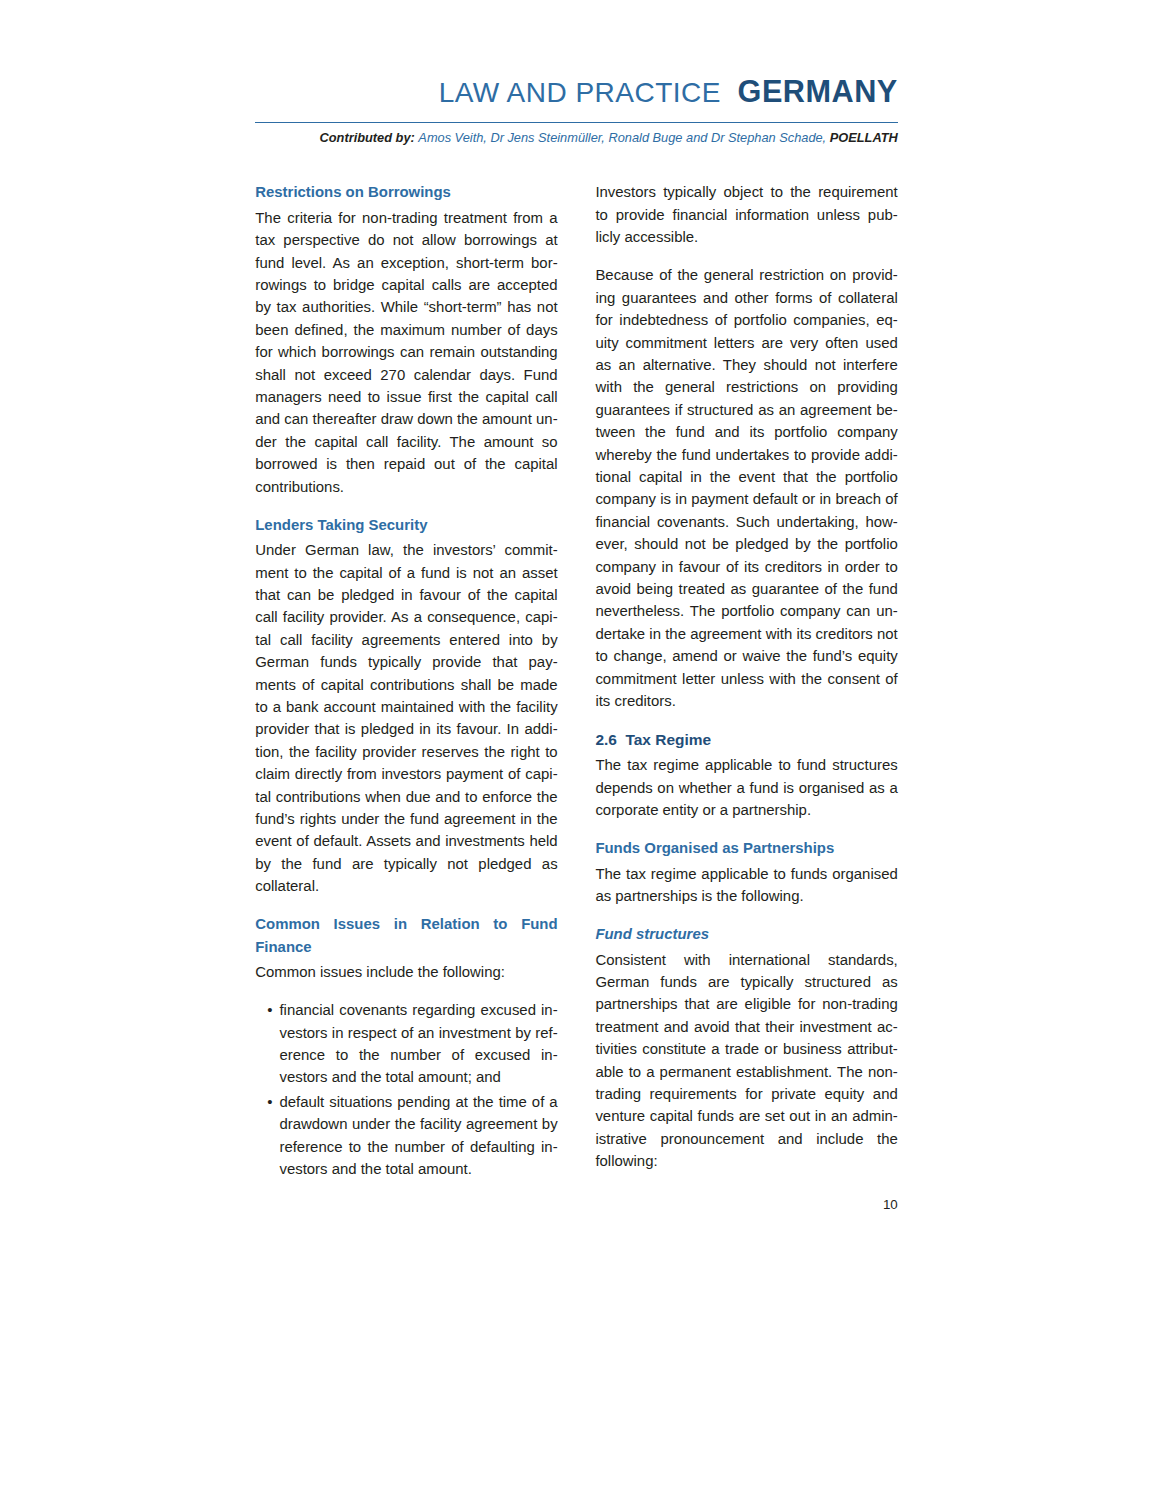LAW AND PRACTICE GERMANY
Contributed by: Amos Veith, Dr Jens Steinmüller, Ronald Buge and Dr Stephan Schade, POELLATH
Restrictions on Borrowings
The criteria for non-trading treatment from a tax perspective do not allow borrowings at fund level. As an exception, short-term borrowings to bridge capital calls are accepted by tax authorities. While “short-term” has not been defined, the maximum number of days for which borrowings can remain outstanding shall not exceed 270 calendar days. Fund managers need to issue first the capital call and can thereafter draw down the amount under the capital call facility. The amount so borrowed is then repaid out of the capital contributions.
Lenders Taking Security
Under German law, the investors’ commitment to the capital of a fund is not an asset that can be pledged in favour of the capital call facility provider. As a consequence, capital call facility agreements entered into by German funds typically provide that payments of capital contributions shall be made to a bank account maintained with the facility provider that is pledged in its favour. In addition, the facility provider reserves the right to claim directly from investors payment of capital contributions when due and to enforce the fund’s rights under the fund agreement in the event of default. Assets and investments held by the fund are typically not pledged as collateral.
Common Issues in Relation to Fund Finance
Common issues include the following:
financial covenants regarding excused investors in respect of an investment by reference to the number of excused investors and the total amount; and
default situations pending at the time of a drawdown under the facility agreement by reference to the number of defaulting investors and the total amount.
Investors typically object to the requirement to provide financial information unless publicly accessible.
Because of the general restriction on providing guarantees and other forms of collateral for indebtedness of portfolio companies, equity commitment letters are very often used as an alternative. They should not interfere with the general restrictions on providing guarantees if structured as an agreement between the fund and its portfolio company whereby the fund undertakes to provide additional capital in the event that the portfolio company is in payment default or in breach of financial covenants. Such undertaking, however, should not be pledged by the portfolio company in favour of its creditors in order to avoid being treated as guarantee of the fund nevertheless. The portfolio company can undertake in the agreement with its creditors not to change, amend or waive the fund’s equity commitment letter unless with the consent of its creditors.
2.6 Tax Regime
The tax regime applicable to fund structures depends on whether a fund is organised as a corporate entity or a partnership.
Funds Organised as Partnerships
The tax regime applicable to funds organised as partnerships is the following.
Fund structures
Consistent with international standards, German funds are typically structured as partnerships that are eligible for non-trading treatment and avoid that their investment activities constitute a trade or business attributable to a permanent establishment. The non-trading requirements for private equity and venture capital funds are set out in an administrative pronouncement and include the following:
10